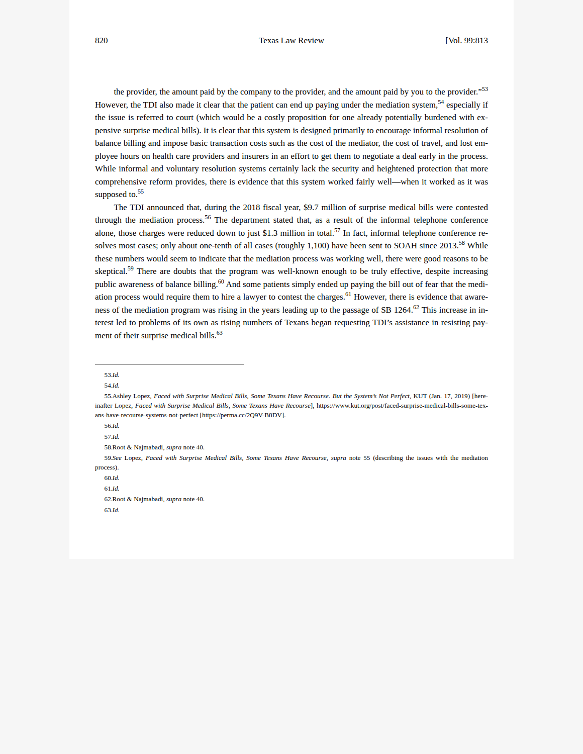820 Texas Law Review [Vol. 99:813
the provider, the amount paid by the company to the provider, and the amount paid by you to the provider.”53 However, the TDI also made it clear that the patient can end up paying under the mediation system,54 especially if the issue is referred to court (which would be a costly proposition for one already potentially burdened with expensive surprise medical bills). It is clear that this system is designed primarily to encourage informal resolution of balance billing and impose basic transaction costs such as the cost of the mediator, the cost of travel, and lost employee hours on health care providers and insurers in an effort to get them to negotiate a deal early in the process. While informal and voluntary resolution systems certainly lack the security and heightened protection that more comprehensive reform provides, there is evidence that this system worked fairly well—when it worked as it was supposed to.55
The TDI announced that, during the 2018 fiscal year, $9.7 million of surprise medical bills were contested through the mediation process.56 The department stated that, as a result of the informal telephone conference alone, those charges were reduced down to just $1.3 million in total.57 In fact, informal telephone conference resolves most cases; only about one-tenth of all cases (roughly 1,100) have been sent to SOAH since 2013.58 While these numbers would seem to indicate that the mediation process was working well, there were good reasons to be skeptical.59 There are doubts that the program was well-known enough to be truly effective, despite increasing public awareness of balance billing.60 And some patients simply ended up paying the bill out of fear that the mediation process would require them to hire a lawyer to contest the charges.61 However, there is evidence that awareness of the mediation program was rising in the years leading up to the passage of SB 1264.62 This increase in interest led to problems of its own as rising numbers of Texans began requesting TDI’s assistance in resisting payment of their surprise medical bills.63
53. Id.
54. Id.
55. Ashley Lopez, Faced with Surprise Medical Bills, Some Texans Have Recourse. But the System’s Not Perfect, KUT (Jan. 17, 2019) [hereinafter Lopez, Faced with Surprise Medical Bills, Some Texans Have Recourse], https://www.kut.org/post/faced-surprise-medical-bills-some-texans-have-recourse-systems-not-perfect [https://perma.cc/2Q9V-B8DV].
56. Id.
57. Id.
58. Root & Najmabadi, supra note 40.
59. See Lopez, Faced with Surprise Medical Bills, Some Texans Have Recourse, supra note 55 (describing the issues with the mediation process).
60. Id.
61. Id.
62. Root & Najmabadi, supra note 40.
63. Id.